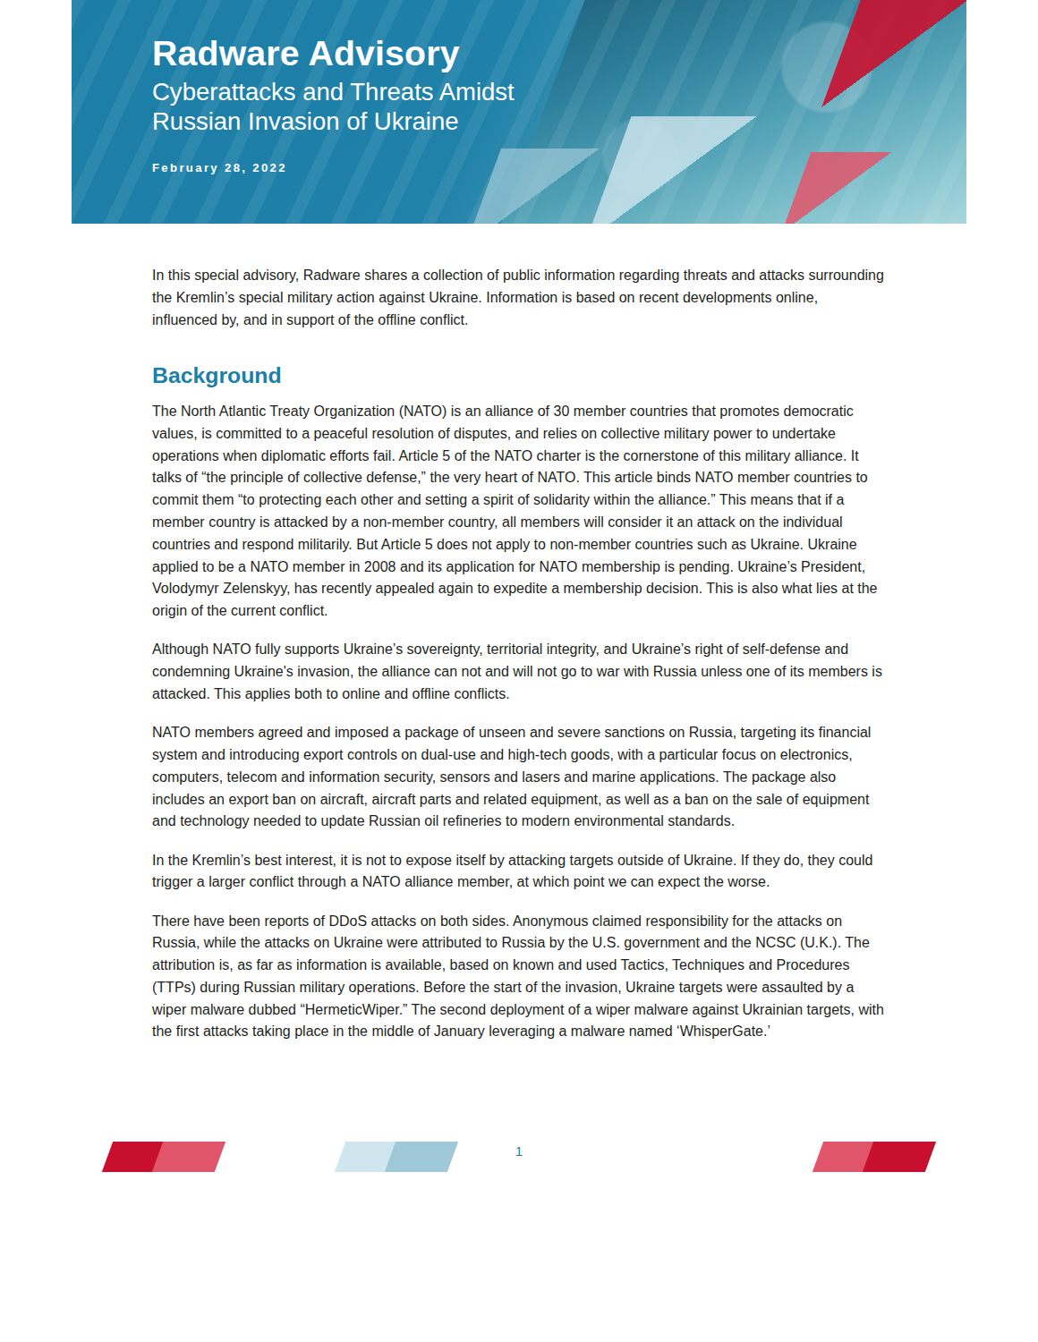Radware Advisory
Cyberattacks and Threats Amidst
Russian Invasion of Ukraine
February 28, 2022
In this special advisory, Radware shares a collection of public information regarding threats and attacks surrounding the Kremlin’s special military action against Ukraine. Information is based on recent developments online, influenced by, and in support of the offline conflict.
Background
The North Atlantic Treaty Organization (NATO) is an alliance of 30 member countries that promotes democratic values, is committed to a peaceful resolution of disputes, and relies on collective military power to undertake operations when diplomatic efforts fail. Article 5 of the NATO charter is the cornerstone of this military alliance. It talks of “the principle of collective defense,” the very heart of NATO. This article binds NATO member countries to commit them “to protecting each other and setting a spirit of solidarity within the alliance.” This means that if a member country is attacked by a non-member country, all members will consider it an attack on the individual countries and respond militarily. But Article 5 does not apply to non-member countries such as Ukraine. Ukraine applied to be a NATO member in 2008 and its application for NATO membership is pending. Ukraine’s President, Volodymyr Zelenskyy, has recently appealed again to expedite a membership decision. This is also what lies at the origin of the current conflict.
Although NATO fully supports Ukraine’s sovereignty, territorial integrity, and Ukraine’s right of self-defense and condemning Ukraine's invasion, the alliance can not and will not go to war with Russia unless one of its members is attacked. This applies both to online and offline conflicts.
NATO members agreed and imposed a package of unseen and severe sanctions on Russia, targeting its financial system and introducing export controls on dual-use and high-tech goods, with a particular focus on electronics, computers, telecom and information security, sensors and lasers and marine applications. The package also includes an export ban on aircraft, aircraft parts and related equipment, as well as a ban on the sale of equipment and technology needed to update Russian oil refineries to modern environmental standards.
In the Kremlin’s best interest, it is not to expose itself by attacking targets outside of Ukraine. If they do, they could trigger a larger conflict through a NATO alliance member, at which point we can expect the worse.
There have been reports of DDoS attacks on both sides. Anonymous claimed responsibility for the attacks on Russia, while the attacks on Ukraine were attributed to Russia by the U.S. government and the NCSC (U.K.). The attribution is, as far as information is available, based on known and used Tactics, Techniques and Procedures (TTPs) during Russian military operations. Before the start of the invasion, Ukraine targets were assaulted by a wiper malware dubbed “HermeticWiper.” The second deployment of a wiper malware against Ukrainian targets, with the first attacks taking place in the middle of January leveraging a malware named ‘WhisperGate.’
1